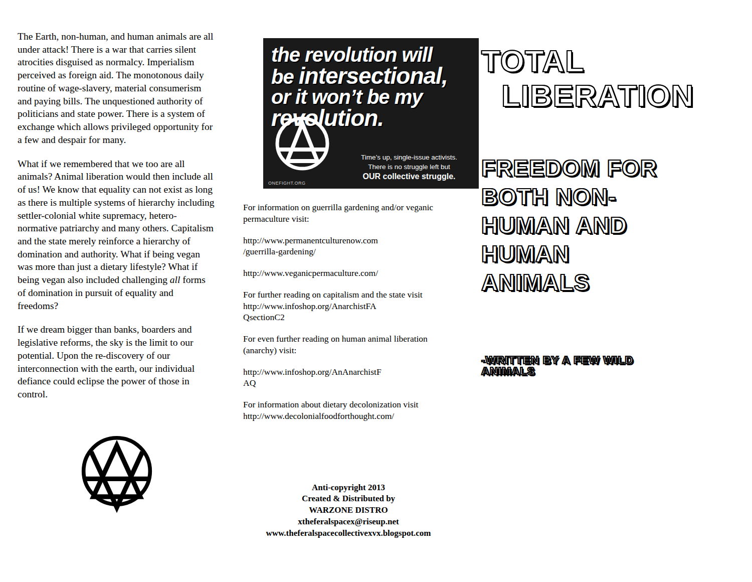The Earth, non-human, and human animals are all under attack! There is a war that carries silent atrocities disguised as normalcy. Imperialism perceived as foreign aid. The monotonous daily routine of wage-slavery, material consumerism and paying bills. The unquestioned authority of politicians and state power. There is a system of exchange which allows privileged opportunity for a few and despair for many.
What if we remembered that we too are all animals? Animal liberation would then include all of us! We know that equality can not exist as long as there is multiple systems of hierarchy including settler-colonial white supremacy, hetero-normative patriarchy and many others. Capitalism and the state merely reinforce a hierarchy of domination and authority. What if being vegan was more than just a dietary lifestyle? What if being vegan also included challenging all forms of domination in pursuit of equality and freedoms?
If we dream bigger than banks, boarders and legislative reforms, the sky is the limit to our potential. Upon the re-discovery of our interconnection with the earth, our individual defiance could eclipse the power of those in control.
the revolution will
be intersectional,
or it won’t be my
revolution.
Time’s up, single-issue activists.
There is no struggle left but
OUR collective struggle.
ONEFIGHT.ORG
For information on guerrilla gardening and/or veganic permaculture visit:
http://www.permanentculturenow.com
/guerrilla-gardening/
http://www.veganicpermaculture.com/
For further reading on capitalism and the state visit
http://www.infoshop.org/AnarchistFA
QsectionC2
For even further reading on human animal liberation (anarchy) visit:
http://www.infoshop.org/AnAnarchistF
AQ
For information about dietary decolonization visit
http://www.decolonialfoodforthought.com/
Anti-copyright 2013
Created & Distributed by
WARZONE DISTRO
xtheferalspacex@riseup.net
www.theferalspacecollectivexvx.blogspot.com
Total Liberation
Freedom for both non- human and human animals
-written by a few wild animals